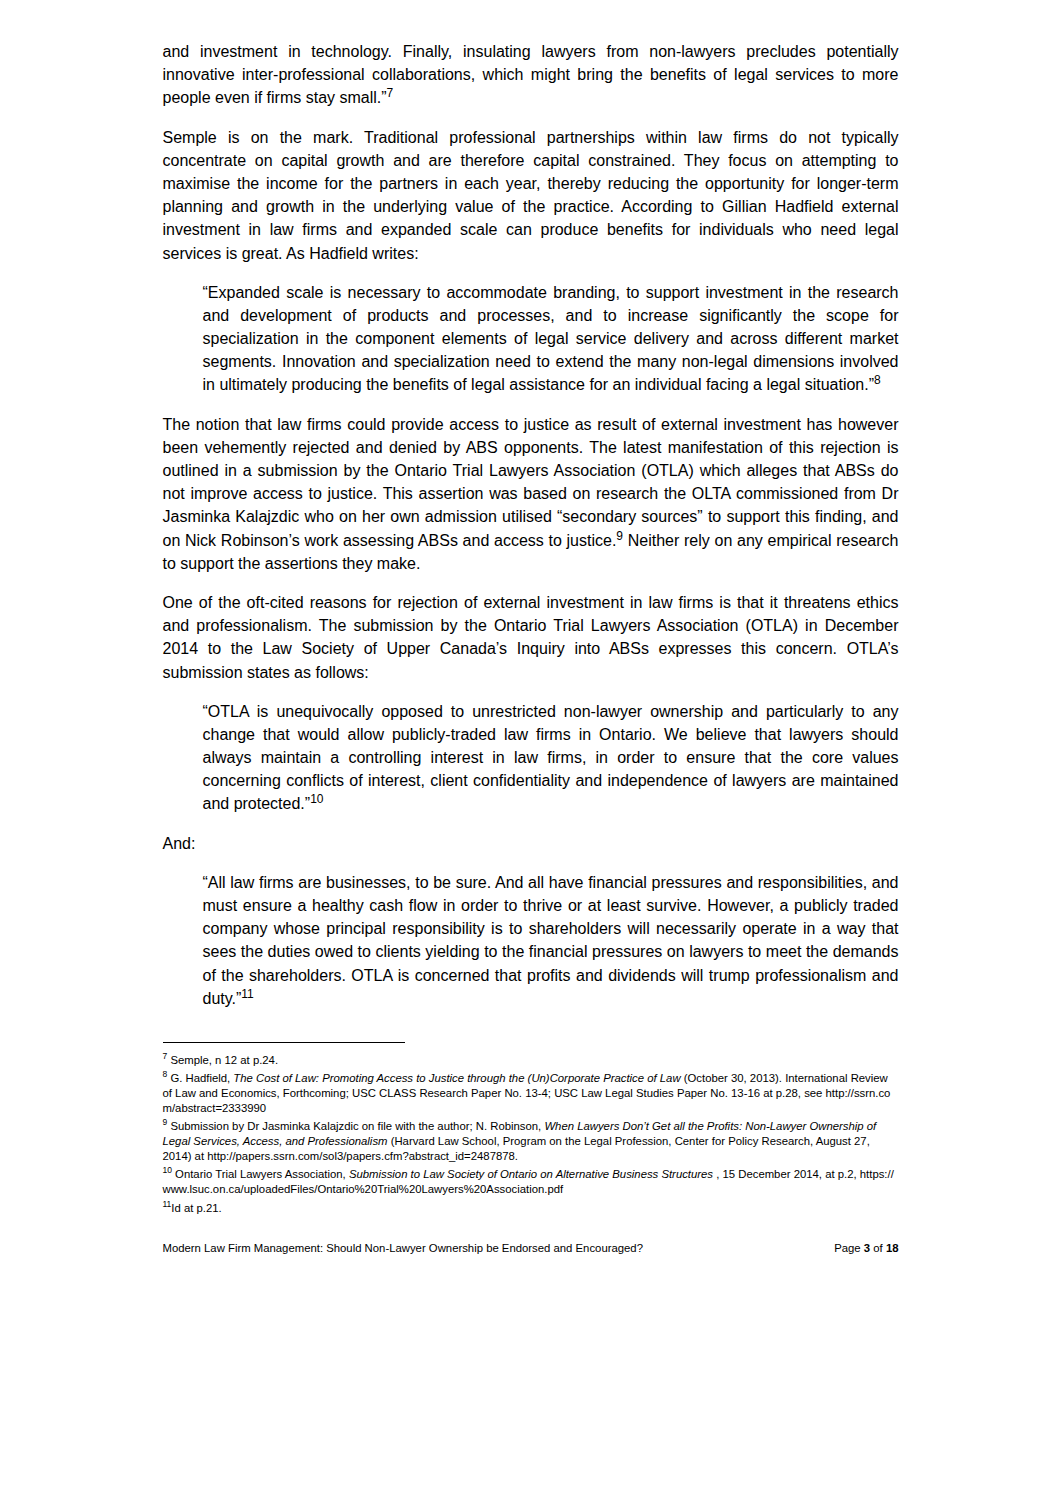and investment in technology. Finally, insulating lawyers from non-lawyers precludes potentially innovative inter-professional collaborations, which might bring the benefits of legal services to more people even if firms stay small.”7
Semple is on the mark. Traditional professional partnerships within law firms do not typically concentrate on capital growth and are therefore capital constrained. They focus on attempting to maximise the income for the partners in each year, thereby reducing the opportunity for longer-term planning and growth in the underlying value of the practice. According to Gillian Hadfield external investment in law firms and expanded scale can produce benefits for individuals who need legal services is great. As Hadfield writes:
“Expanded scale is necessary to accommodate branding, to support investment in the research and development of products and processes, and to increase significantly the scope for specialization in the component elements of legal service delivery and across different market segments. Innovation and specialization need to extend the many non-legal dimensions involved in ultimately producing the benefits of legal assistance for an individual facing a legal situation.”8
The notion that law firms could provide access to justice as result of external investment has however been vehemently rejected and denied by ABS opponents. The latest manifestation of this rejection is outlined in a submission by the Ontario Trial Lawyers Association (OTLA) which alleges that ABSs do not improve access to justice. This assertion was based on research the OLTA commissioned from Dr Jasminka Kalajzdic who on her own admission utilised “secondary sources” to support this finding, and on Nick Robinson’s work assessing ABSs and access to justice.9 Neither rely on any empirical research to support the assertions they make.
One of the oft-cited reasons for rejection of external investment in law firms is that it threatens ethics and professionalism. The submission by the Ontario Trial Lawyers Association (OTLA) in December 2014 to the Law Society of Upper Canada’s Inquiry into ABSs expresses this concern. OTLA’s submission states as follows:
“OTLA is unequivocally opposed to unrestricted non‑lawyer ownership and particularly to any change that would allow publicly‑traded law firms in Ontario. We believe that lawyers should always maintain a controlling interest in law firms, in order to ensure that the core values concerning conflicts of interest, client confidentiality and independence of lawyers are maintained and protected.”10
And:
“All law firms are businesses, to be sure. And all have financial pressures and responsibilities, and must ensure a healthy cash flow in order to thrive or at least survive. However, a publicly traded company whose principal responsibility is to shareholders will necessarily operate in a way that sees the duties owed to clients yielding to the financial pressures on lawyers to meet the demands of the shareholders. OTLA is concerned that profits and dividends will trump professionalism and duty.”11
7 Semple, n 12 at p.24.
8 G. Hadfield, The Cost of Law: Promoting Access to Justice through the (Un)Corporate Practice of Law (October 30, 2013). International Review of Law and Economics, Forthcoming; USC CLASS Research Paper No. 13-4; USC Law Legal Studies Paper No. 13-16 at p.28, see http://ssrn.com/abstract=2333990
9 Submission by Dr Jasminka Kalajzdic on file with the author; N. Robinson, When Lawyers Don’t Get all the Profits: Non-Lawyer Ownership of Legal Services, Access, and Professionalism (Harvard Law School, Program on the Legal Profession, Center for Policy Research, August 27, 2014) at http://papers.ssrn.com/sol3/papers.cfm?abstract_id=2487878.
10 Ontario Trial Lawyers Association, Submission to Law Society of Ontario on Alternative Business Structures , 15 December 2014, at p.2, https://www.lsuc.on.ca/uploadedFiles/Ontario%20Trial%20Lawyers%20Association.pdf
11Id at p.21.
Modern Law Firm Management: Should Non-Lawyer Ownership be Endorsed and Encouraged? Page 3 of 18